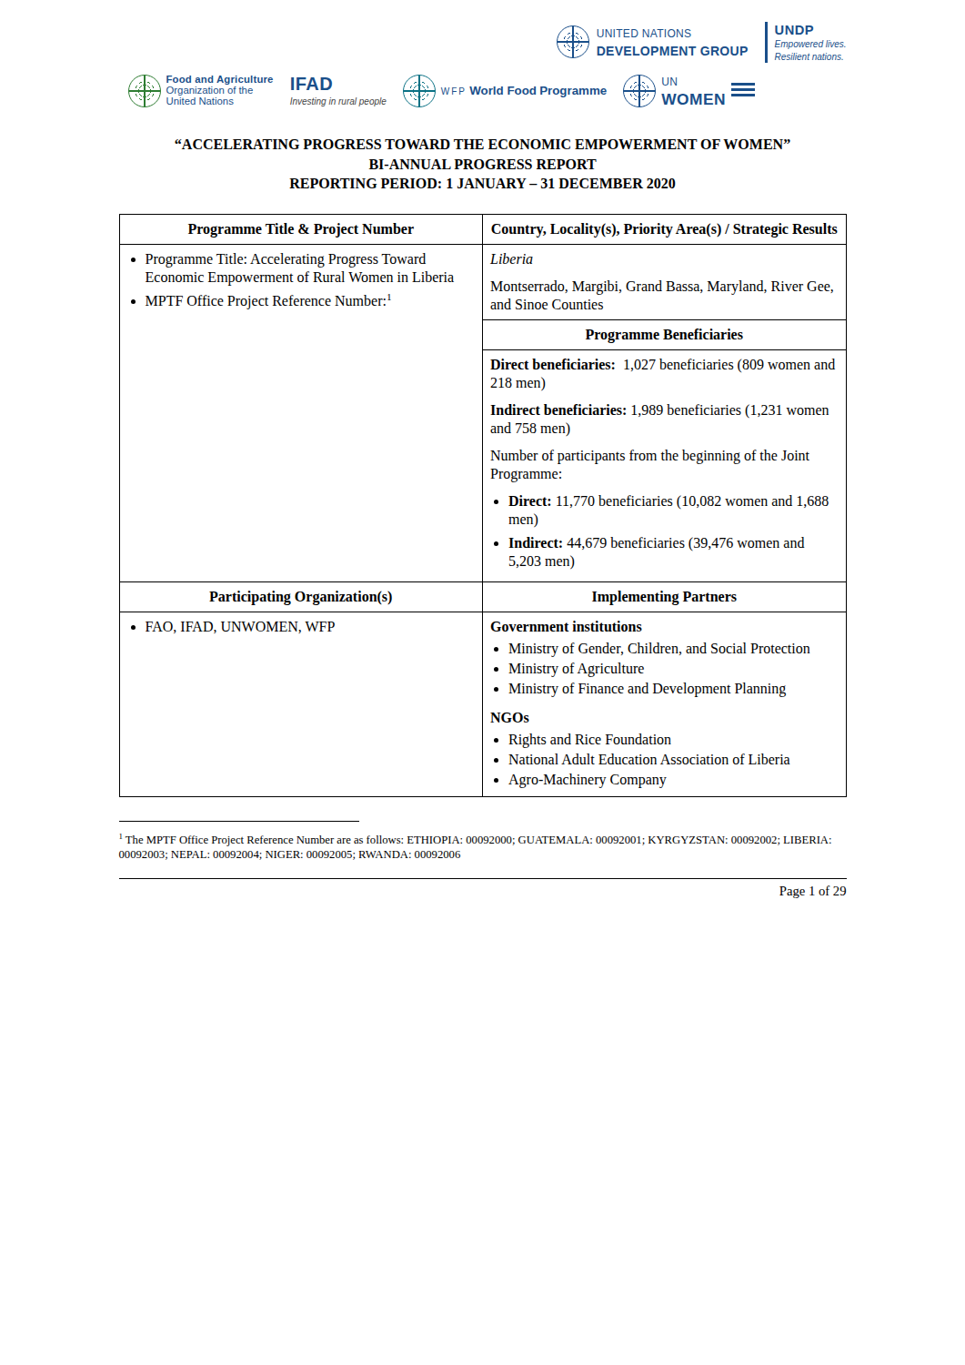UNITED NATIONS
DEVELOPMENT GROUP
UNDP
Empowered lives.
Resilient nations.
Food and Agriculture Organization of the United Nations
IFAD
Investing in rural people
WFP World Food Programme
UN
WOMEN
“Accelerating Progress Toward the Economic Empowerment of Women”
Bi-Annual Progress Report
Reporting Period: 1 January – 31 December 2020
| Programme Title & Project Number | Country, Locality(s), Priority Area(s) / Strategic Results |
| --- | --- |
| Programme Title: Accelerating Progress Toward Economic Empowerment of Rural Women in Liberia MPTF Office Project Reference Number: 1 | Liberia Montserrado, Margibi, Grand Bassa, Maryland, River Gee, and Sinoe Counties |
| Programme Beneficiaries |
| Direct beneficiaries: 1,027 beneficiaries (809 women and 218 men) Indirect beneficiaries: 1,989 beneficiaries (1,231 women and 758 men) Number of participants from the beginning of the Joint Programme: Direct: 11,770 beneficiaries (10,082 women and 1,688 men) Indirect: 44,679 beneficiaries (39,476 women and 5,203 men) |
| Participating Organization(s) | Implementing Partners |
| FAO, IFAD, UNWOMEN, WFP | Government institutions Ministry of Gender, Children, and Social Protection Ministry of Agriculture Ministry of Finance and Development Planning NGOs Rights and Rice Foundation National Adult Education Association of Liberia Agro-Machinery Company |
1 The MPTF Office Project Reference Number are as follows: ETHIOPIA: 00092000; GUATEMALA: 00092001; KYRGYZSTAN: 00092002; LIBERIA: 00092003; NEPAL: 00092004; NIGER: 00092005; RWANDA: 00092006
Page 1 of 29